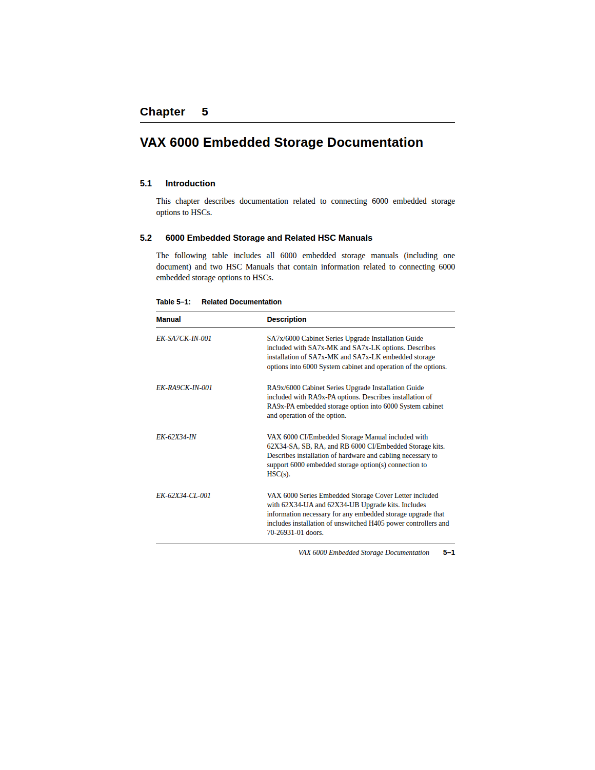Chapter 5
VAX 6000 Embedded Storage Documentation
5.1 Introduction
This chapter describes documentation related to connecting 6000 embedded storage options to HSCs.
5.26000 Embedded Storage and Related HSC Manuals
The following table includes all 6000 embedded storage manuals (including one document) and two HSC Manuals that contain information related to connecting 6000 embedded storage options to HSCs.
Table 5–1: Related Documentation
| Manual | Description |
| --- | --- |
| EK-SA7CK-IN-001 | SA7x/6000 Cabinet Series Upgrade Installation Guide included with SA7x-MK and SA7x-LK options. Describes installation of SA7x-MK and SA7x-LK embedded storage options into 6000 System cabinet and operation of the options. |
| EK-RA9CK-IN-001 | RA9x/6000 Cabinet Series Upgrade Installation Guide included with RA9x-PA options. Describes installation of RA9x-PA embedded storage option into 6000 System cabinet and operation of the option. |
| EK-62X34-IN | VAX 6000 CI/Embedded Storage Manual included with 62X34-SA, SB, RA, and RB 6000 CI/Embedded Storage kits. Describes installation of hardware and cabling necessary to support 6000 embedded storage option(s) connection to HSC(s). |
| EK-62X34-CL-001 | VAX 6000 Series Embedded Storage Cover Letter included with 62X34-UA and 62X34-UB Upgrade kits. Includes information necessary for any embedded storage upgrade that includes installation of unswitched H405 power controllers and 70-26931-01 doors. |
VAX 6000 Embedded Storage Documentation5–1